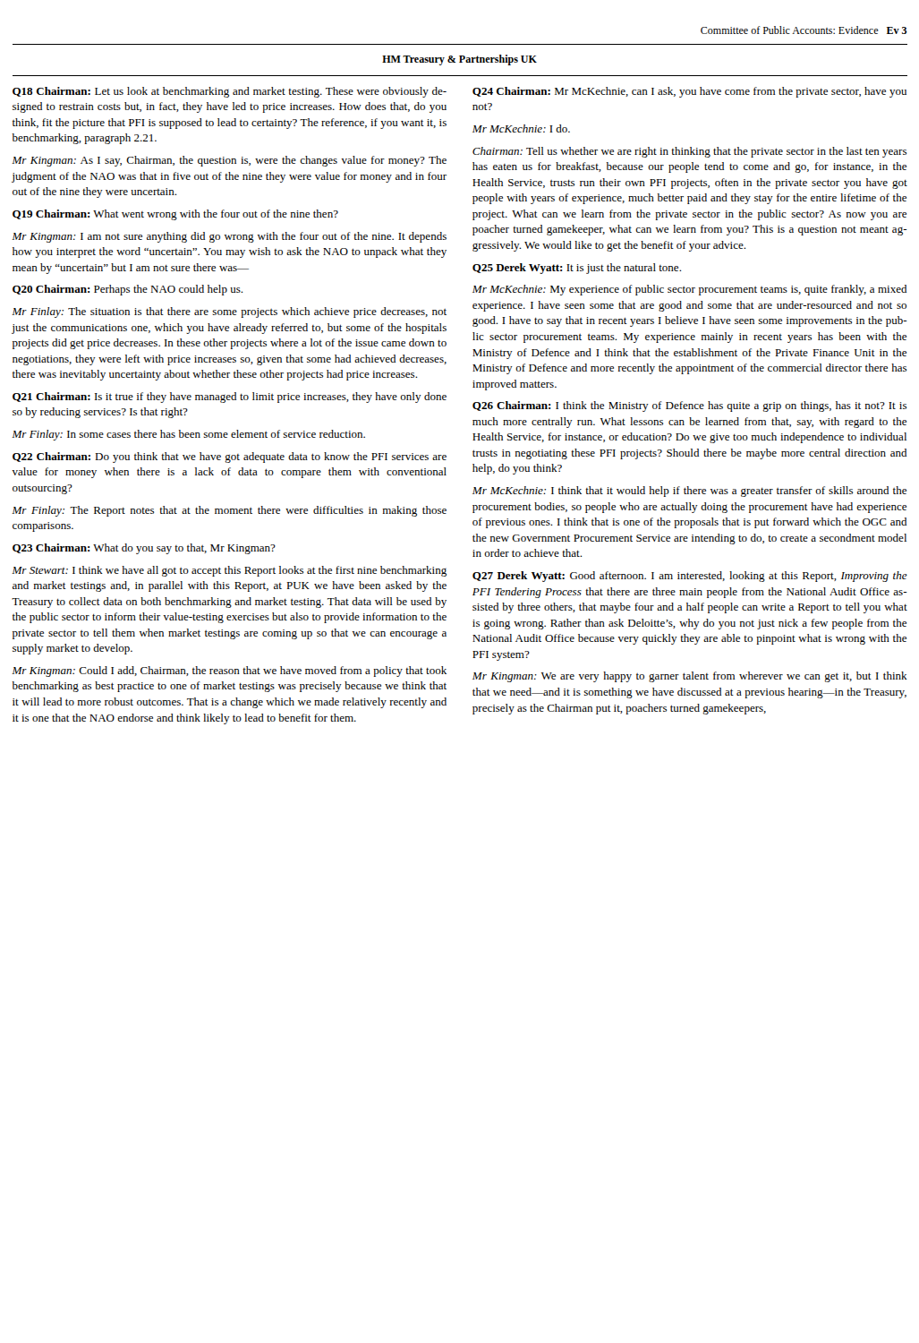Committee of Public Accounts: Evidence Ev 3
HM Treasury & Partnerships UK
Q18 Chairman: Let us look at benchmarking and market testing. These were obviously designed to restrain costs but, in fact, they have led to price increases. How does that, do you think, fit the picture that PFI is supposed to lead to certainty? The reference, if you want it, is benchmarking, paragraph 2.21.
Mr Kingman: As I say, Chairman, the question is, were the changes value for money? The judgment of the NAO was that in five out of the nine they were value for money and in four out of the nine they were uncertain.
Q19 Chairman: What went wrong with the four out of the nine then?
Mr Kingman: I am not sure anything did go wrong with the four out of the nine. It depends how you interpret the word “uncertain”. You may wish to ask the NAO to unpack what they mean by “uncertain” but I am not sure there was—
Q20 Chairman: Perhaps the NAO could help us.
Mr Finlay: The situation is that there are some projects which achieve price decreases, not just the communications one, which you have already referred to, but some of the hospitals projects did get price decreases. In these other projects where a lot of the issue came down to negotiations, they were left with price increases so, given that some had achieved decreases, there was inevitably uncertainty about whether these other projects had price increases.
Q21 Chairman: Is it true if they have managed to limit price increases, they have only done so by reducing services? Is that right?
Mr Finlay: In some cases there has been some element of service reduction.
Q22 Chairman: Do you think that we have got adequate data to know the PFI services are value for money when there is a lack of data to compare them with conventional outsourcing?
Mr Finlay: The Report notes that at the moment there were difficulties in making those comparisons.
Q23 Chairman: What do you say to that, Mr Kingman?
Mr Stewart: I think we have all got to accept this Report looks at the first nine benchmarking and market testings and, in parallel with this Report, at PUK we have been asked by the Treasury to collect data on both benchmarking and market testing. That data will be used by the public sector to inform their value-testing exercises but also to provide information to the private sector to tell them when market testings are coming up so that we can encourage a supply market to develop.
Mr Kingman: Could I add, Chairman, the reason that we have moved from a policy that took benchmarking as best practice to one of market testings was precisely because we think that it will lead to more robust outcomes. That is a change which we made relatively recently and it is one that the NAO endorse and think likely to lead to benefit for them.
Q24 Chairman: Mr McKechnie, can I ask, you have come from the private sector, have you not?
Mr McKechnie: I do.
Chairman: Tell us whether we are right in thinking that the private sector in the last ten years has eaten us for breakfast, because our people tend to come and go, for instance, in the Health Service, trusts run their own PFI projects, often in the private sector you have got people with years of experience, much better paid and they stay for the entire lifetime of the project. What can we learn from the private sector in the public sector? As now you are poacher turned gamekeeper, what can we learn from you? This is a question not meant aggressively. We would like to get the benefit of your advice.
Q25 Derek Wyatt: It is just the natural tone.
Mr McKechnie: My experience of public sector procurement teams is, quite frankly, a mixed experience. I have seen some that are good and some that are under-resourced and not so good. I have to say that in recent years I believe I have seen some improvements in the public sector procurement teams. My experience mainly in recent years has been with the Ministry of Defence and I think that the establishment of the Private Finance Unit in the Ministry of Defence and more recently the appointment of the commercial director there has improved matters.
Q26 Chairman: I think the Ministry of Defence has quite a grip on things, has it not? It is much more centrally run. What lessons can be learned from that, say, with regard to the Health Service, for instance, or education? Do we give too much independence to individual trusts in negotiating these PFI projects? Should there be maybe more central direction and help, do you think?
Mr McKechnie: I think that it would help if there was a greater transfer of skills around the procurement bodies, so people who are actually doing the procurement have had experience of previous ones. I think that is one of the proposals that is put forward which the OGC and the new Government Procurement Service are intending to do, to create a secondment model in order to achieve that.
Q27 Derek Wyatt: Good afternoon. I am interested, looking at this Report, Improving the PFI Tendering Process that there are three main people from the National Audit Office assisted by three others, that maybe four and a half people can write a Report to tell you what is going wrong. Rather than ask Deloitte’s, why do you not just nick a few people from the National Audit Office because very quickly they are able to pinpoint what is wrong with the PFI system?
Mr Kingman: We are very happy to garner talent from wherever we can get it, but I think that we need—and it is something we have discussed at a previous hearing—in the Treasury, precisely as the Chairman put it, poachers turned gamekeepers,